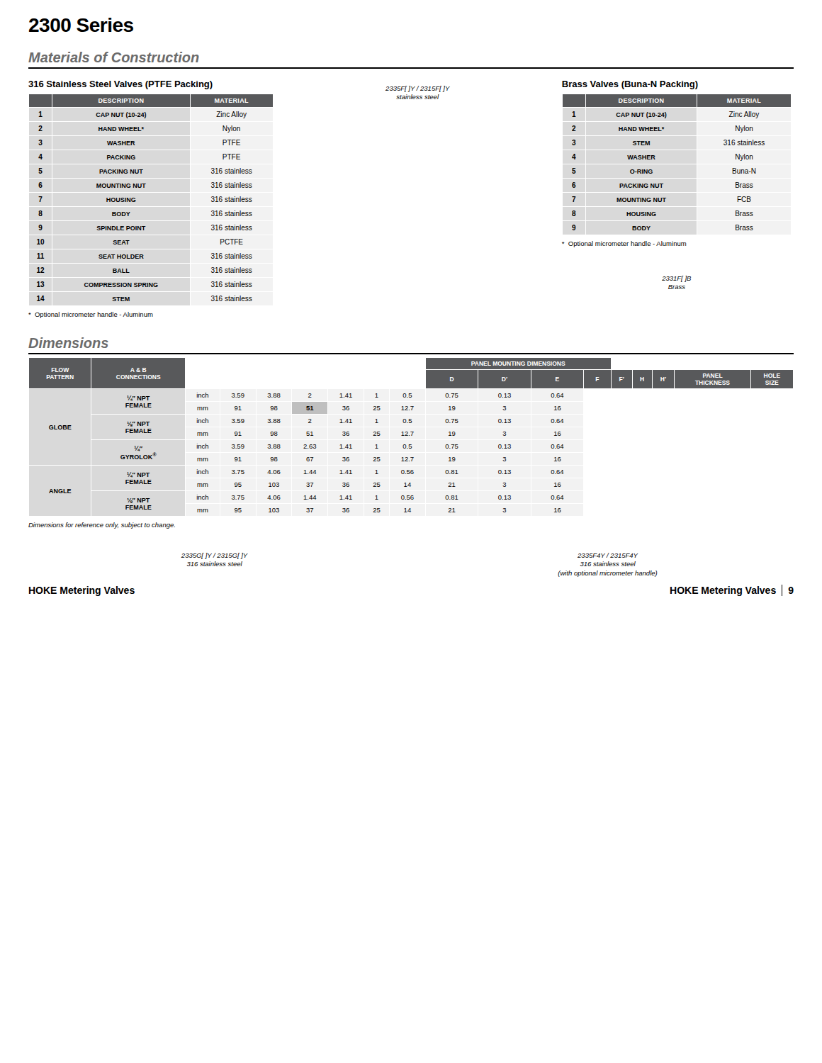2300 Series
Materials of Construction
316 Stainless Steel Valves (PTFE Packing)
| | DESCRIPTION | MATERIAL |
| --- | --- | --- |
| 1 | CAP NUT (10-24) | Zinc Alloy |
| 2 | HAND WHEEL* | Nylon |
| 3 | WASHER | PTFE |
| 4 | PACKING | PTFE |
| 5 | PACKING NUT | 316 stainless |
| 6 | MOUNTING NUT | 316 stainless |
| 7 | HOUSING | 316 stainless |
| 8 | BODY | 316 stainless |
| 9 | SPINDLE POINT | 316 stainless |
| 10 | SEAT | PCTFE |
| 11 | SEAT HOLDER | 316 stainless |
| 12 | BALL | 316 stainless |
| 13 | COMPRESSION SPRING | 316 stainless |
| 14 | STEM | 316 stainless |
* Optional micrometer handle - Aluminum
2335F[ ]Y / 2315F[ ]Y
stainless steel
Brass Valves (Buna-N Packing)
| | DESCRIPTION | MATERIAL |
| --- | --- | --- |
| 1 | CAP NUT (10-24) | Zinc Alloy |
| 2 | HAND WHEEL* | Nylon |
| 3 | STEM | 316 stainless |
| 4 | WASHER | Nylon |
| 5 | O-RING | Buna-N |
| 6 | PACKING NUT | Brass |
| 7 | MOUNTING NUT | FCB |
| 8 | HOUSING | Brass |
| 9 | BODY | Brass |
* Optional micrometer handle - Aluminum
2331F[ ]B
Brass
Dimensions
| FLOW PATTERN | A & B CONNECTIONS | | | | | | | | PANEL MOUNTING DIMENSIONS |
| --- | --- | --- | --- | --- | --- | --- | --- | --- | --- |
| D | D′ | E | F | F′ | H | H′ | PANEL THICKNESS | HOLE SIZE |
| GLOBE | ¼″ NPT FEMALE | inch | 3.59 | 3.88 | 2 | 1.41 | 1 | 0.5 | 0.75 | 0.13 | 0.64 |
| mm | 91 | 98 | 51 | 36 | 25 | 12.7 | 19 | 3 | 16 |
| ⅛″ NPT FEMALE | inch | 3.59 | 3.88 | 2 | 1.41 | 1 | 0.5 | 0.75 | 0.13 | 0.64 |
| mm | 91 | 98 | 51 | 36 | 25 | 12.7 | 19 | 3 | 16 |
| ¼″ GYROLOK ® | inch | 3.59 | 3.88 | 2.63 | 1.41 | 1 | 0.5 | 0.75 | 0.13 | 0.64 |
| mm | 91 | 98 | 67 | 36 | 25 | 12.7 | 19 | 3 | 16 |
| ANGLE | ¼″ NPT FEMALE | inch | 3.75 | 4.06 | 1.44 | 1.41 | 1 | 0.56 | 0.81 | 0.13 | 0.64 |
| mm | 95 | 103 | 37 | 36 | 25 | 14 | 21 | 3 | 16 |
| ⅛″ NPT FEMALE | inch | 3.75 | 4.06 | 1.44 | 1.41 | 1 | 0.56 | 0.81 | 0.13 | 0.64 |
| mm | 95 | 103 | 37 | 36 | 25 | 14 | 21 | 3 | 16 |
Dimensions for reference only, subject to change.
2335G[ ]Y / 2315G[ ]Y
316 stainless steel
2335F4Y / 2315F4Y
316 stainless steel
(with optional micrometer handle)
HOKE Metering Valves
HOKE Metering Valves 9